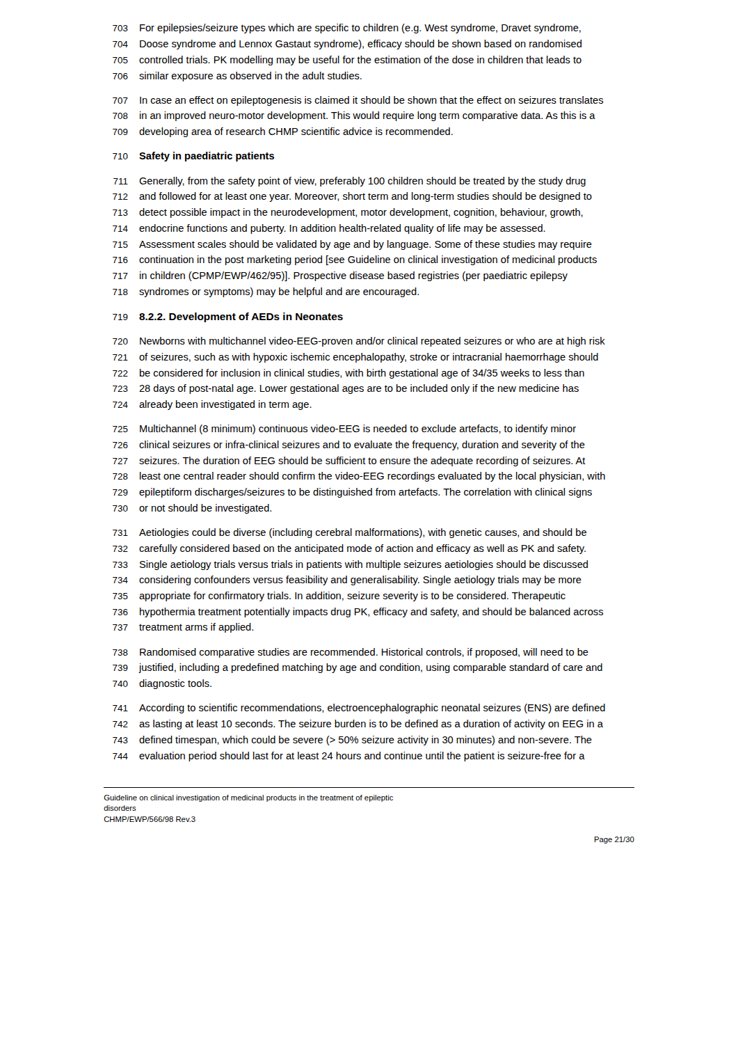703
For epilepsies/seizure types which are specific to children (e.g. West syndrome, Dravet syndrome,
704
Doose syndrome and Lennox Gastaut syndrome), efficacy should be shown based on randomised
705
controlled trials. PK modelling may be useful for the estimation of the dose in children that leads to
706
similar exposure as observed in the adult studies.
707
In case an effect on epileptogenesis is claimed it should be shown that the effect on seizures translates
708
in an improved neuro-motor development. This would require long term comparative data. As this is a
709
developing area of research CHMP scientific advice is recommended.
710
Safety in paediatric patients
711
Generally, from the safety point of view, preferably 100 children should be treated by the study drug
712
and followed for at least one year. Moreover, short term and long-term studies should be designed to
713
detect possible impact in the neurodevelopment, motor development, cognition, behaviour, growth,
714
endocrine functions and puberty. In addition health-related quality of life may be assessed.
715
Assessment scales should be validated by age and by language. Some of these studies may require
716
continuation in the post marketing period [see Guideline on clinical investigation of medicinal products
717
in children (CPMP/EWP/462/95)]. Prospective disease based registries (per paediatric epilepsy
718
syndromes or symptoms) may be helpful and are encouraged.
719
8.2.2. Development of AEDs in Neonates
720
Newborns with multichannel video-EEG-proven and/or clinical repeated seizures or who are at high risk
721
of seizures, such as with hypoxic ischemic encephalopathy, stroke or intracranial haemorrhage should
722
be considered for inclusion in clinical studies, with birth gestational age of 34/35 weeks to less than
723
28 days of post-natal age. Lower gestational ages are to be included only if the new medicine has
724
already been investigated in term age.
725
Multichannel (8 minimum) continuous video-EEG is needed to exclude artefacts, to identify minor
726
clinical seizures or infra-clinical seizures and to evaluate the frequency, duration and severity of the
727
seizures. The duration of EEG should be sufficient to ensure the adequate recording of seizures. At
728
least one central reader should confirm the video-EEG recordings evaluated by the local physician, with
729
epileptiform discharges/seizures to be distinguished from artefacts. The correlation with clinical signs
730
or not should be investigated.
731
Aetiologies could be diverse (including cerebral malformations), with genetic causes, and should be
732
carefully considered based on the anticipated mode of action and efficacy as well as PK and safety.
733
Single aetiology trials versus trials in patients with multiple seizures aetiologies should be discussed
734
considering confounders versus feasibility and generalisability. Single aetiology trials may be more
735
appropriate for confirmatory trials. In addition, seizure severity is to be considered. Therapeutic
736
hypothermia treatment potentially impacts drug PK, efficacy and safety, and should be balanced across
737
treatment arms if applied.
738
Randomised comparative studies are recommended. Historical controls, if proposed, will need to be
739
justified, including a predefined matching by age and condition, using comparable standard of care and
740
diagnostic tools.
741
According to scientific recommendations, electroencephalographic neonatal seizures (ENS) are defined
742
as lasting at least 10 seconds. The seizure burden is to be defined as a duration of activity on EEG in a
743
defined timespan, which could be severe (> 50% seizure activity in 30 minutes) and non-severe. The
744
evaluation period should last for at least 24 hours and continue until the patient is seizure-free for a
Guideline on clinical investigation of medicinal products in the treatment of epileptic
disorders
CHMP/EWP/566/98 Rev.3
Page 21/30